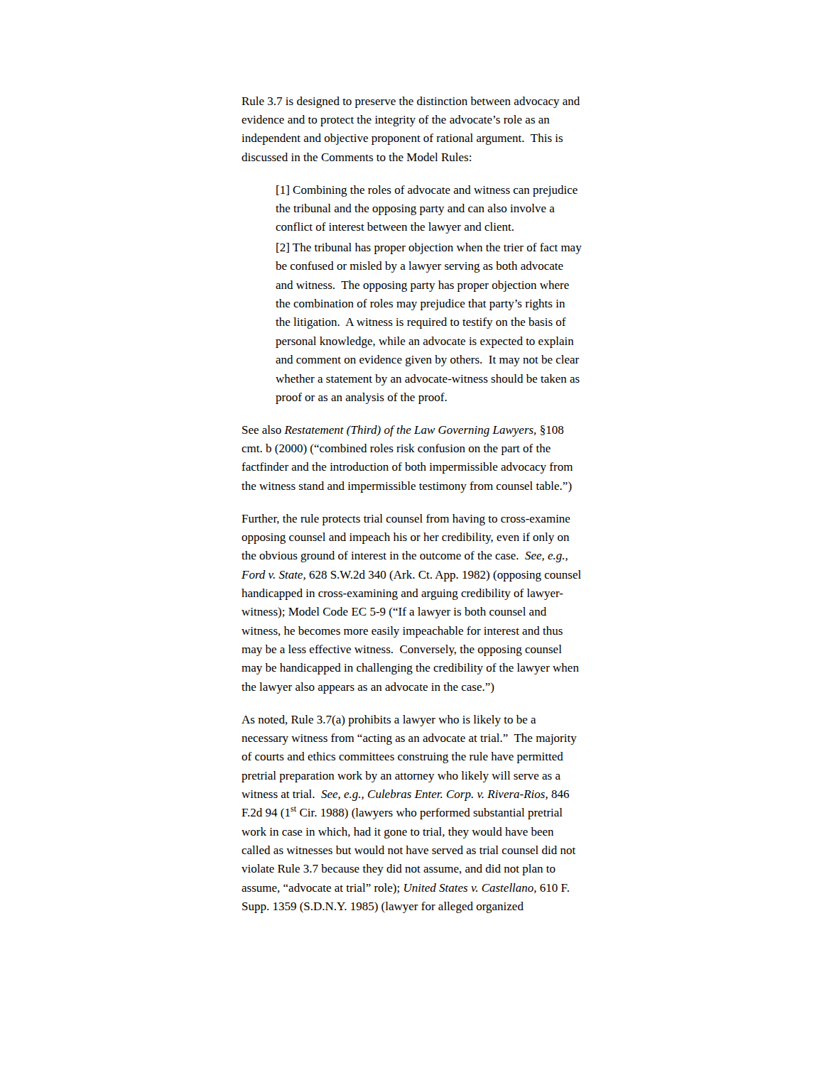Rule 3.7 is designed to preserve the distinction between advocacy and evidence and to protect the integrity of the advocate’s role as an independent and objective proponent of rational argument. This is discussed in the Comments to the Model Rules:
[1] Combining the roles of advocate and witness can prejudice the tribunal and the opposing party and can also involve a conflict of interest between the lawyer and client.
[2] The tribunal has proper objection when the trier of fact may be confused or misled by a lawyer serving as both advocate and witness. The opposing party has proper objection where the combination of roles may prejudice that party’s rights in the litigation. A witness is required to testify on the basis of personal knowledge, while an advocate is expected to explain and comment on evidence given by others. It may not be clear whether a statement by an advocate-witness should be taken as proof or as an analysis of the proof.
See also Restatement (Third) of the Law Governing Lawyers, §108 cmt. b (2000) (“combined roles risk confusion on the part of the factfinder and the introduction of both impermissible advocacy from the witness stand and impermissible testimony from counsel table.”)
Further, the rule protects trial counsel from having to cross-examine opposing counsel and impeach his or her credibility, even if only on the obvious ground of interest in the outcome of the case. See, e.g., Ford v. State, 628 S.W.2d 340 (Ark. Ct. App. 1982) (opposing counsel handicapped in cross-examining and arguing credibility of lawyer-witness); Model Code EC 5-9 (“If a lawyer is both counsel and witness, he becomes more easily impeachable for interest and thus may be a less effective witness. Conversely, the opposing counsel may be handicapped in challenging the credibility of the lawyer when the lawyer also appears as an advocate in the case.”)
As noted, Rule 3.7(a) prohibits a lawyer who is likely to be a necessary witness from “acting as an advocate at trial.” The majority of courts and ethics committees construing the rule have permitted pretrial preparation work by an attorney who likely will serve as a witness at trial. See, e.g., Culebras Enter. Corp. v. Rivera-Rios, 846 F.2d 94 (1st Cir. 1988) (lawyers who performed substantial pretrial work in case in which, had it gone to trial, they would have been called as witnesses but would not have served as trial counsel did not violate Rule 3.7 because they did not assume, and did not plan to assume, “advocate at trial” role); United States v. Castellano, 610 F. Supp. 1359 (S.D.N.Y. 1985) (lawyer for alleged organized